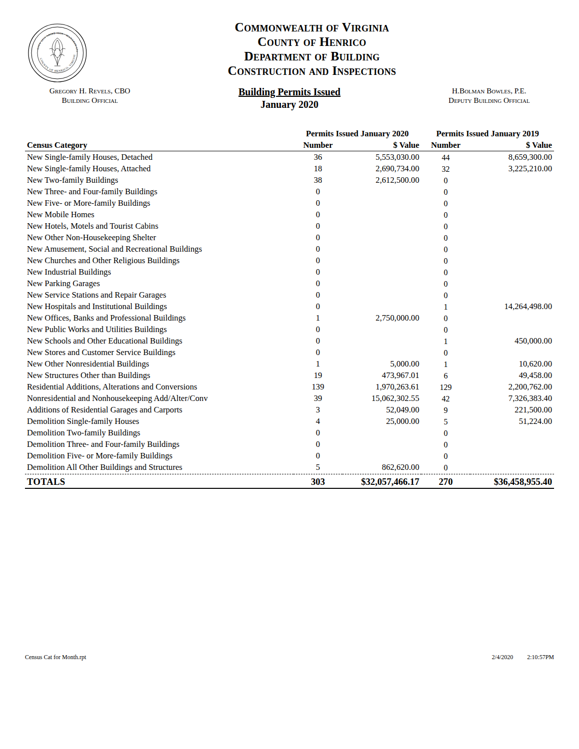CITY 1611 SHIRE 1634 · MANAKIN 1734 COUNTY OF HENRICO, VIRGINIA
Commonwealth of Virginia
County of Henrico
Department of Building
Construction and Inspections
Gregory H. Revels, CBO
Building Official
Building Permits Issued
January 2020
H.Bolman Bowles, P.E.
Deputy Building Official
| | Permits Issued January 2020 | Permits Issued January 2019 |
| --- | --- | --- |
| Census Category | Number | $ Value | Number | $ Value |
| New Single-family Houses, Detached | 36 | 5,553,030.00 | 44 | 8,659,300.00 |
| New Single-family Houses, Attached | 18 | 2,690,734.00 | 32 | 3,225,210.00 |
| New Two-family Buildings | 38 | 2,612,500.00 | 0 | |
| New Three- and Four-family Buildings | 0 | | 0 | |
| New Five- or More-family Buildings | 0 | | 0 | |
| New Mobile Homes | 0 | | 0 | |
| New Hotels, Motels and Tourist Cabins | 0 | | 0 | |
| New Other Non-Housekeeping Shelter | 0 | | 0 | |
| New Amusement, Social and Recreational Buildings | 0 | | 0 | |
| New Churches and Other Religious Buildings | 0 | | 0 | |
| New Industrial Buildings | 0 | | 0 | |
| New Parking Garages | 0 | | 0 | |
| New Service Stations and Repair Garages | 0 | | 0 | |
| New Hospitals and Institutional Buildings | 0 | | 1 | 14,264,498.00 |
| New Offices, Banks and Professional Buildings | 1 | 2,750,000.00 | 0 | |
| New Public Works and Utilities Buildings | 0 | | 0 | |
| New Schools and Other Educational Buildings | 0 | | 1 | 450,000.00 |
| New Stores and Customer Service Buildings | 0 | | 0 | |
| New Other Nonresidential Buildings | 1 | 5,000.00 | 1 | 10,620.00 |
| New Structures Other than Buildings | 19 | 473,967.01 | 6 | 49,458.00 |
| Residential Additions, Alterations and Conversions | 139 | 1,970,263.61 | 129 | 2,200,762.00 |
| Nonresidential and Nonhousekeeping Add/Alter/Conv | 39 | 15,062,302.55 | 42 | 7,326,383.40 |
| Additions of Residential Garages and Carports | 3 | 52,049.00 | 9 | 221,500.00 |
| Demolition Single-family Houses | 4 | 25,000.00 | 5 | 51,224.00 |
| Demolition Two-family Buildings | 0 | | 0 | |
| Demolition Three- and Four-family Buildings | 0 | | 0 | |
| Demolition Five- or More-family Buildings | 0 | | 0 | |
| Demolition All Other Buildings and Structures | 5 | 862,620.00 | 0 | |
| TOTALS | 303 | $32,057,466.17 | 270 | $36,458,955.40 |
Census Cat for Month.rpt
2/4/20202:10:57PM